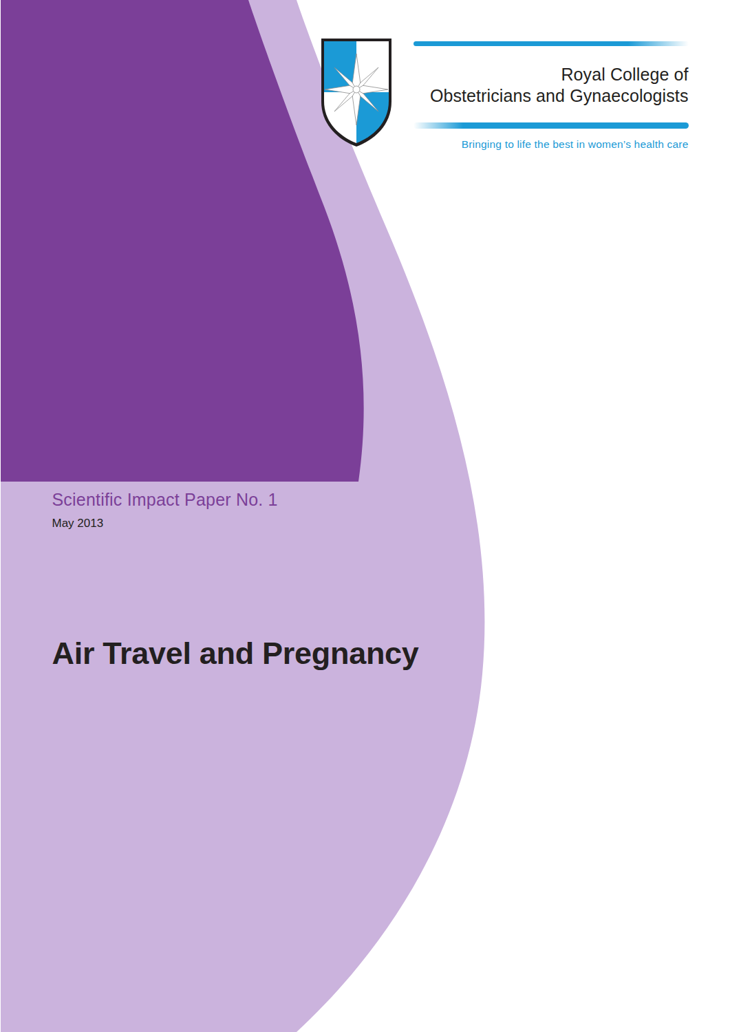Royal College of
Obstetricians and Gynaecologists
Bringing to life the best in women’s health care
Scientific Impact Paper No. 1
May 2013
Air Travel and Pregnancy